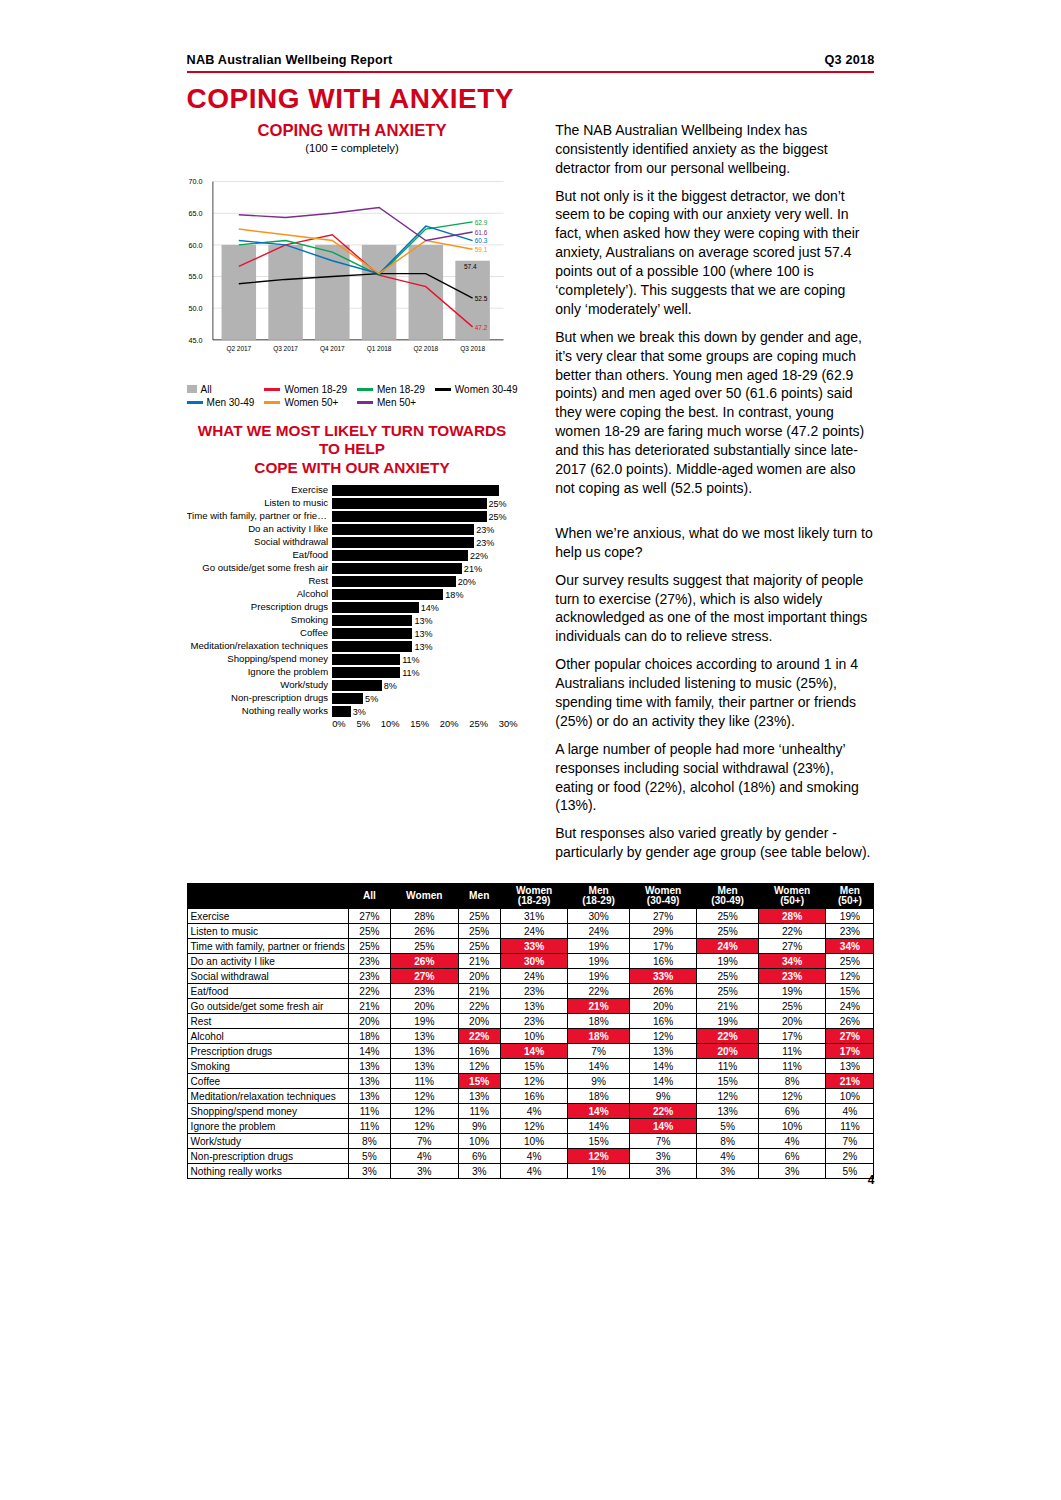NAB Australian Wellbeing Report
Q3 2018
COPING WITH ANXIETY
COPING WITH ANXIETY
(100 = completely)
70.0 65.0 60.0 55.0 50.0 45.0 57.4 47.2 62.9 52.5 60.3 59.1 61.6 Q2 2017 Q3 2017 Q4 2017 Q1 2018 Q2 2018 Q3 2018
All
Women 18-29
Men 18-29
Women 30-49
Men 30-49
Women 50+
Men 50+
WHAT WE MOST LIKELY TURN TOWARDS TO HELP
COPE WITH OUR ANXIETY
Exercise
27%
Listen to music
25%
Time with family, partner or friends
25%
Do an activity I like
23%
Social withdrawal
23%
Eat/food
22%
Go outside/get some fresh air
21%
Rest
20%
Alcohol
18%
Prescription drugs
14%
Smoking
13%
Coffee
13%
Meditation/relaxation techniques
13%
Shopping/spend money
11%
Ignore the problem
11%
Work/study
8%
Non-prescription drugs
5%
Nothing really works
3%
0% 5% 10% 15% 20% 25% 30%
The NAB Australian Wellbeing Index has consistently identified anxiety as the biggest detractor from our personal wellbeing.
But not only is it the biggest detractor, we don’t seem to be coping with our anxiety very well. In fact, when asked how they were coping with their anxiety, Australians on average scored just 57.4 points out of a possible 100 (where 100 is ‘completely’). This suggests that we are coping only ‘moderately’ well.
But when we break this down by gender and age, it’s very clear that some groups are coping much better than others. Young men aged 18-29 (62.9 points) and men aged over 50 (61.6 points) said they were coping the best. In contrast, young women 18-29 are faring much worse (47.2 points) and this has deteriorated substantially since late-2017 (62.0 points). Middle-aged women are also not coping as well (52.5 points).
When we’re anxious, what do we most likely turn to help us cope?
Our survey results suggest that majority of people turn to exercise (27%), which is also widely acknowledged as one of the most important things individuals can do to relieve stress.
Other popular choices according to around 1 in 4 Australians included listening to music (25%), spending time with family, their partner or friends (25%) or do an activity they like (23%).
A large number of people had more ‘unhealthy’ responses including social withdrawal (23%), eating or food (22%), alcohol (18%) and smoking (13%).
But responses also varied greatly by gender - particularly by gender age group (see table below).
| | All | Women | Men | Women (18-29) | Men (18-29) | Women (30-49) | Men (30-49) | Women (50+) | Men (50+) |
| --- | --- | --- | --- | --- | --- | --- | --- | --- | --- |
| Exercise | 27% | 28% | 25% | 31% | 30% | 27% | 25% | 28% | 19% |
| Listen to music | 25% | 26% | 25% | 24% | 24% | 29% | 25% | 22% | 23% |
| Time with family, partner or friends | 25% | 25% | 25% | 33% | 19% | 17% | 24% | 27% | 34% |
| Do an activity I like | 23% | 26% | 21% | 30% | 19% | 16% | 19% | 34% | 25% |
| Social withdrawal | 23% | 27% | 20% | 24% | 19% | 33% | 25% | 23% | 12% |
| Eat/food | 22% | 23% | 21% | 23% | 22% | 26% | 25% | 19% | 15% |
| Go outside/get some fresh air | 21% | 20% | 22% | 13% | 21% | 20% | 21% | 25% | 24% |
| Rest | 20% | 19% | 20% | 23% | 18% | 16% | 19% | 20% | 26% |
| Alcohol | 18% | 13% | 22% | 10% | 18% | 12% | 22% | 17% | 27% |
| Prescription drugs | 14% | 13% | 16% | 14% | 7% | 13% | 20% | 11% | 17% |
| Smoking | 13% | 13% | 12% | 15% | 14% | 14% | 11% | 11% | 13% |
| Coffee | 13% | 11% | 15% | 12% | 9% | 14% | 15% | 8% | 21% |
| Meditation/relaxation techniques | 13% | 12% | 13% | 16% | 18% | 9% | 12% | 12% | 10% |
| Shopping/spend money | 11% | 12% | 11% | 4% | 14% | 22% | 13% | 6% | 4% |
| Ignore the problem | 11% | 12% | 9% | 12% | 14% | 14% | 5% | 10% | 11% |
| Work/study | 8% | 7% | 10% | 10% | 15% | 7% | 8% | 4% | 7% |
| Non-prescription drugs | 5% | 4% | 6% | 4% | 12% | 3% | 4% | 6% | 2% |
| Nothing really works | 3% | 3% | 3% | 4% | 1% | 3% | 3% | 3% | 5% |
4